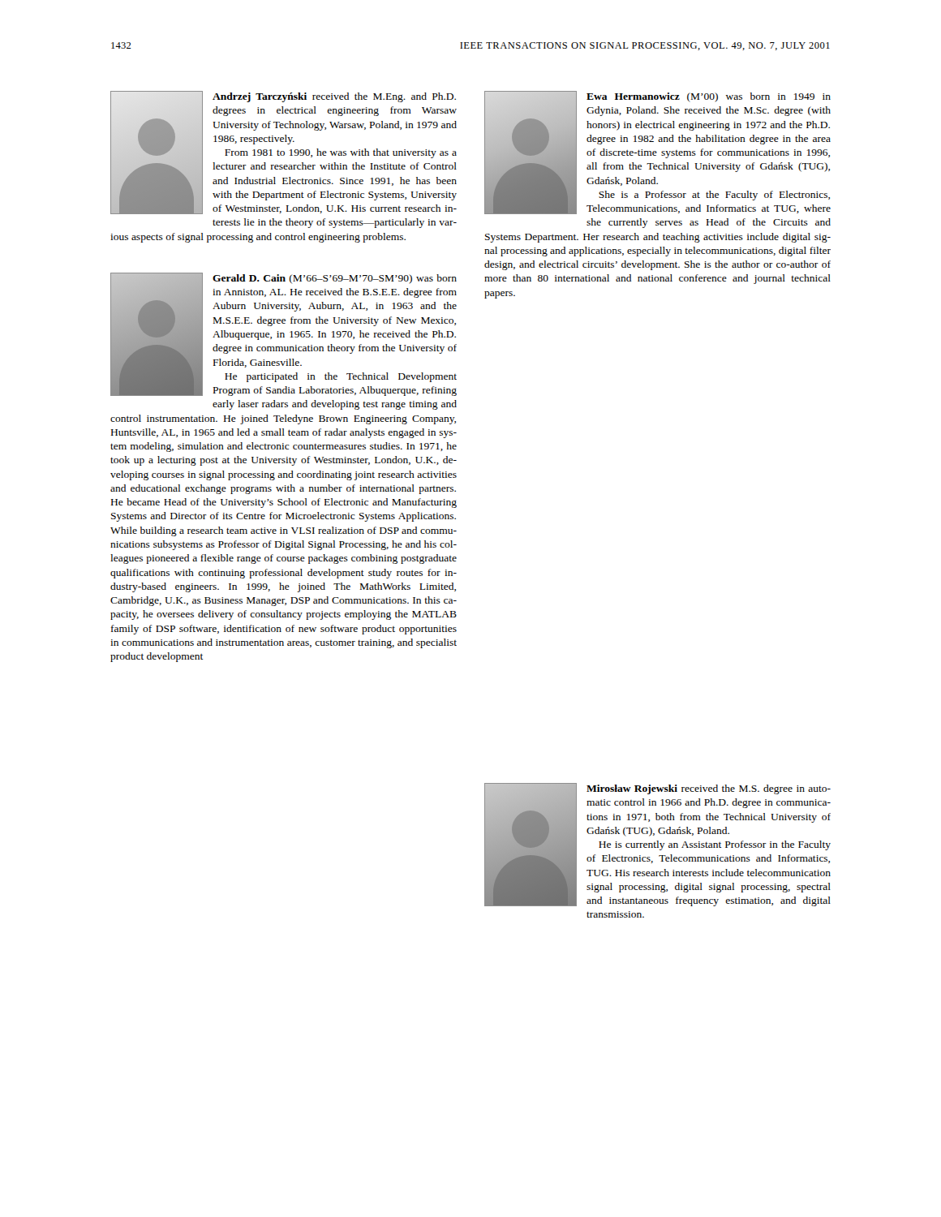1432
IEEE Transactions on Signal Processing, Vol. 49, No. 7, July 2001
Andrzej Tarczyński received the M.Eng. and Ph.D. degrees in electrical engineering from Warsaw University of Technology, Warsaw, Poland, in 1979 and 1986, respectively.
From 1981 to 1990, he was with that university as a lecturer and researcher within the Institute of Control and Industrial Electronics. Since 1991, he has been with the Department of Electronic Systems, University of Westminster, London, U.K. His current research interests lie in the theory of systems—particularly in various aspects of signal processing and control engineering problems.
Gerald D. Cain (M’66–S’69–M’70–SM’90) was born in Anniston, AL. He received the B.S.E.E. degree from Auburn University, Auburn, AL, in 1963 and the M.S.E.E. degree from the University of New Mexico, Albuquerque, in 1965. In 1970, he received the Ph.D. degree in communication theory from the University of Florida, Gainesville.
He participated in the Technical Development Program of Sandia Laboratories, Albuquerque, refining early laser radars and developing test range timing and control instrumentation. He joined Teledyne Brown Engineering Company, Huntsville, AL, in 1965 and led a small team of radar analysts engaged in system modeling, simulation and electronic countermeasures studies. In 1971, he took up a lecturing post at the University of Westminster, London, U.K., developing courses in signal processing and coordinating joint research activities and educational exchange programs with a number of international partners. He became Head of the University’s School of Electronic and Manufacturing Systems and Director of its Centre for Microelectronic Systems Applications. While building a research team active in VLSI realization of DSP and communications subsystems as Professor of Digital Signal Processing, he and his colleagues pioneered a flexible range of course packages combining postgraduate qualifications with continuing professional development study routes for industry-based engineers. In 1999, he joined The MathWorks Limited, Cambridge, U.K., as Business Manager, DSP and Communications. In this capacity, he oversees delivery of consultancy projects employing the MATLAB family of DSP software, identification of new software product opportunities in communications and instrumentation areas, customer training, and specialist product development
Ewa Hermanowicz (M’00) was born in 1949 in Gdynia, Poland. She received the M.Sc. degree (with honors) in electrical engineering in 1972 and the Ph.D. degree in 1982 and the habilitation degree in the area of discrete-time systems for communications in 1996, all from the Technical University of Gdańsk (TUG), Gdańsk, Poland.
She is a Professor at the Faculty of Electronics, Telecommunications, and Informatics at TUG, where she currently serves as Head of the Circuits and Systems Department. Her research and teaching activities include digital signal processing and applications, especially in telecommunications, digital filter design, and electrical circuits’ development. She is the author or co-author of more than 80 international and national conference and journal technical papers.
Mirosław Rojewski received the M.S. degree in automatic control in 1966 and Ph.D. degree in communications in 1971, both from the Technical University of Gdańsk (TUG), Gdańsk, Poland.
He is currently an Assistant Professor in the Faculty of Electronics, Telecommunications and Informatics, TUG. His research interests include telecommunication signal processing, digital signal processing, spectral and instantaneous frequency estimation, and digital transmission.